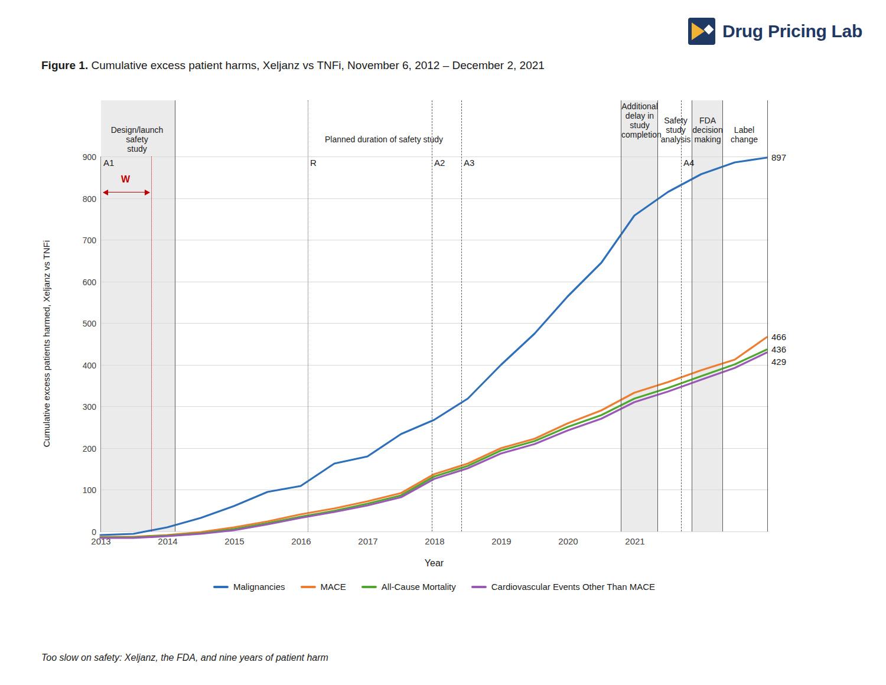Drug Pricing Lab
Figure 1. Cumulative excess patient harms, Xeljanz vs TNFi, November 6, 2012 – December 2, 2021
Cumulative excess patients harmed, Xeljanz vs TNFi
0
100
200
300
400
500
600
700
800
900
2013
2014
2015
2016
2017
2018
2019
2020
2021
A1
R
A2
A3
A4
W
Design/launch safety
study
Planned duration of safety study
Additional
delay in
study
completion
Safety
study
analysis
FDA
decision
making
Label
change
897
466
436
429
Year
Malignancies
MACE
All-Cause Mortality
Cardiovascular Events Other Than MACE
Too slow on safety: Xeljanz, the FDA, and nine years of patient harm